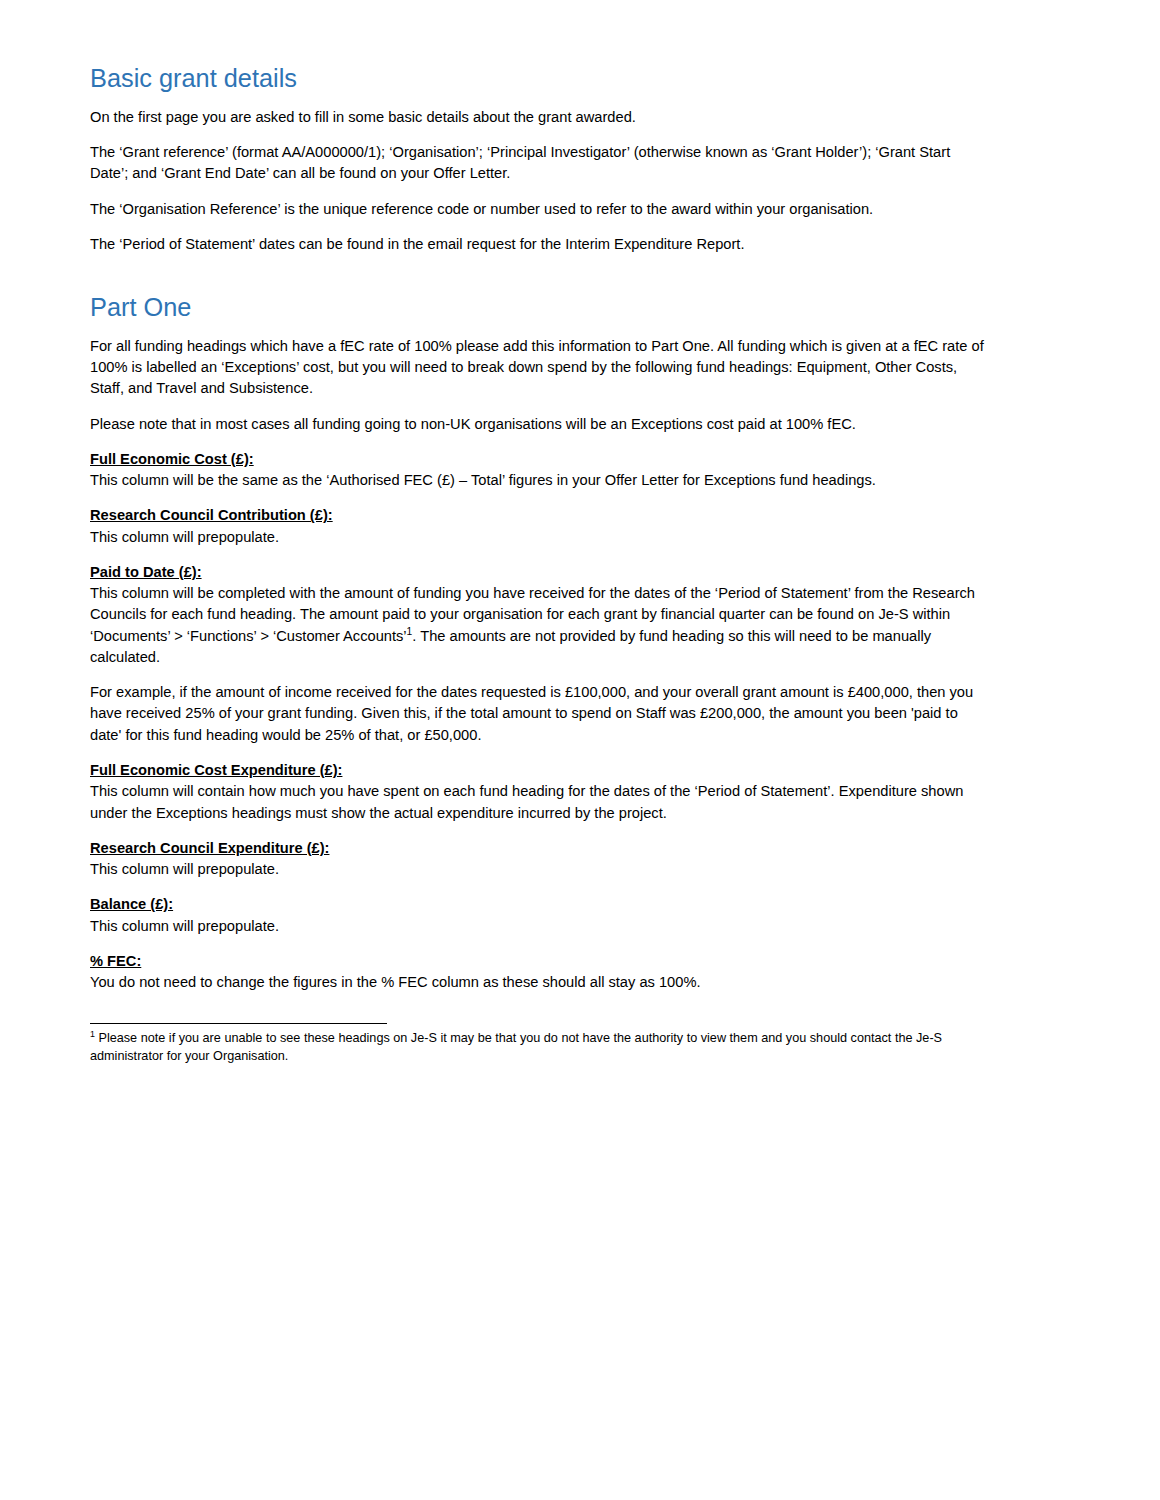Basic grant details
On the first page you are asked to fill in some basic details about the grant awarded.
The ‘Grant reference’ (format AA/A000000/1); ‘Organisation’; ‘Principal Investigator’ (otherwise known as ‘Grant Holder’); ‘Grant Start Date’; and ‘Grant End Date’ can all be found on your Offer Letter.
The ‘Organisation Reference’ is the unique reference code or number used to refer to the award within your organisation.
The ‘Period of Statement’ dates can be found in the email request for the Interim Expenditure Report.
Part One
For all funding headings which have a fEC rate of 100% please add this information to Part One. All funding which is given at a fEC rate of 100% is labelled an ‘Exceptions’ cost, but you will need to break down spend by the following fund headings: Equipment, Other Costs, Staff, and Travel and Subsistence.
Please note that in most cases all funding going to non-UK organisations will be an Exceptions cost paid at 100% fEC.
Full Economic Cost (£):
This column will be the same as the ‘Authorised FEC (£) – Total’ figures in your Offer Letter for Exceptions fund headings.
Research Council Contribution (£):
This column will prepopulate.
Paid to Date (£):
This column will be completed with the amount of funding you have received for the dates of the ‘Period of Statement’ from the Research Councils for each fund heading. The amount paid to your organisation for each grant by financial quarter can be found on Je-S within ‘Documents’ > ‘Functions’ > ‘Customer Accounts’1. The amounts are not provided by fund heading so this will need to be manually calculated.
For example, if the amount of income received for the dates requested is £100,000, and your overall grant amount is £400,000, then you have received 25% of your grant funding. Given this, if the total amount to spend on Staff was £200,000, the amount you been 'paid to date' for this fund heading would be 25% of that, or £50,000.
Full Economic Cost Expenditure (£):
This column will contain how much you have spent on each fund heading for the dates of the ‘Period of Statement’. Expenditure shown under the Exceptions headings must show the actual expenditure incurred by the project.
Research Council Expenditure (£):
This column will prepopulate.
Balance (£):
This column will prepopulate.
% FEC:
You do not need to change the figures in the % FEC column as these should all stay as 100%.
1 Please note if you are unable to see these headings on Je-S it may be that you do not have the authority to view them and you should contact the Je-S administrator for your Organisation.